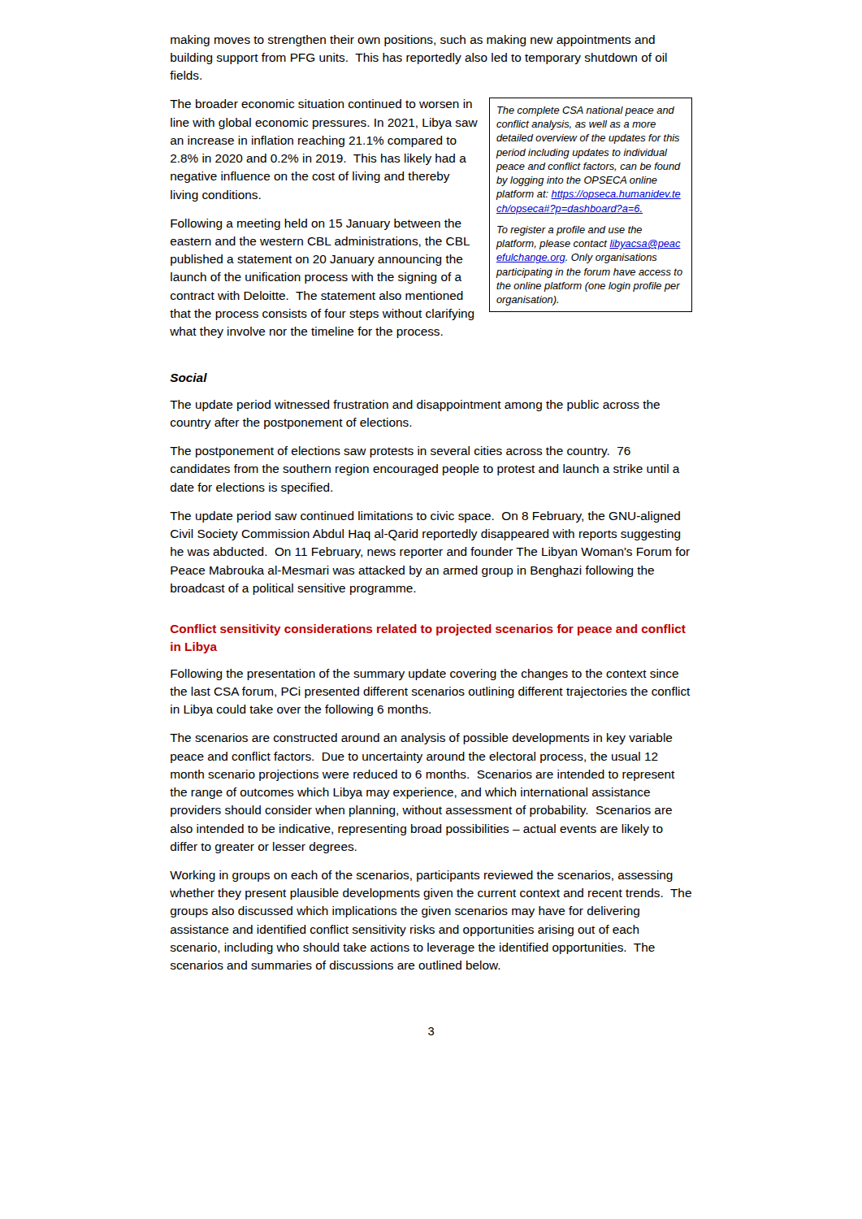making moves to strengthen their own positions, such as making new appointments and building support from PFG units. This has reportedly also led to temporary shutdown of oil fields.
The complete CSA national peace and conflict analysis, as well as a more detailed overview of the updates for this period including updates to individual peace and conflict factors, can be found by logging into the OPSECA online platform at: https://opseca.humanidev.tech/opseca#?p=dashboard?a=6.
To register a profile and use the platform, please contact libyacsa@peacefulchange.org. Only organisations participating in the forum have access to the online platform (one login profile per organisation).
The broader economic situation continued to worsen in line with global economic pressures. In 2021, Libya saw an increase in inflation reaching 21.1% compared to 2.8% in 2020 and 0.2% in 2019. This has likely had a negative influence on the cost of living and thereby living conditions.
Following a meeting held on 15 January between the eastern and the western CBL administrations, the CBL published a statement on 20 January announcing the launch of the unification process with the signing of a contract with Deloitte. The statement also mentioned that the process consists of four steps without clarifying what they involve nor the timeline for the process.
Social
The update period witnessed frustration and disappointment among the public across the country after the postponement of elections.
The postponement of elections saw protests in several cities across the country. 76 candidates from the southern region encouraged people to protest and launch a strike until a date for elections is specified.
The update period saw continued limitations to civic space. On 8 February, the GNU-aligned Civil Society Commission Abdul Haq al-Qarid reportedly disappeared with reports suggesting he was abducted. On 11 February, news reporter and founder The Libyan Woman's Forum for Peace Mabrouka al-Mesmari was attacked by an armed group in Benghazi following the broadcast of a political sensitive programme.
Conflict sensitivity considerations related to projected scenarios for peace and conflict in Libya
Following the presentation of the summary update covering the changes to the context since the last CSA forum, PCi presented different scenarios outlining different trajectories the conflict in Libya could take over the following 6 months.
The scenarios are constructed around an analysis of possible developments in key variable peace and conflict factors. Due to uncertainty around the electoral process, the usual 12 month scenario projections were reduced to 6 months. Scenarios are intended to represent the range of outcomes which Libya may experience, and which international assistance providers should consider when planning, without assessment of probability. Scenarios are also intended to be indicative, representing broad possibilities – actual events are likely to differ to greater or lesser degrees.
Working in groups on each of the scenarios, participants reviewed the scenarios, assessing whether they present plausible developments given the current context and recent trends. The groups also discussed which implications the given scenarios may have for delivering assistance and identified conflict sensitivity risks and opportunities arising out of each scenario, including who should take actions to leverage the identified opportunities. The scenarios and summaries of discussions are outlined below.
3